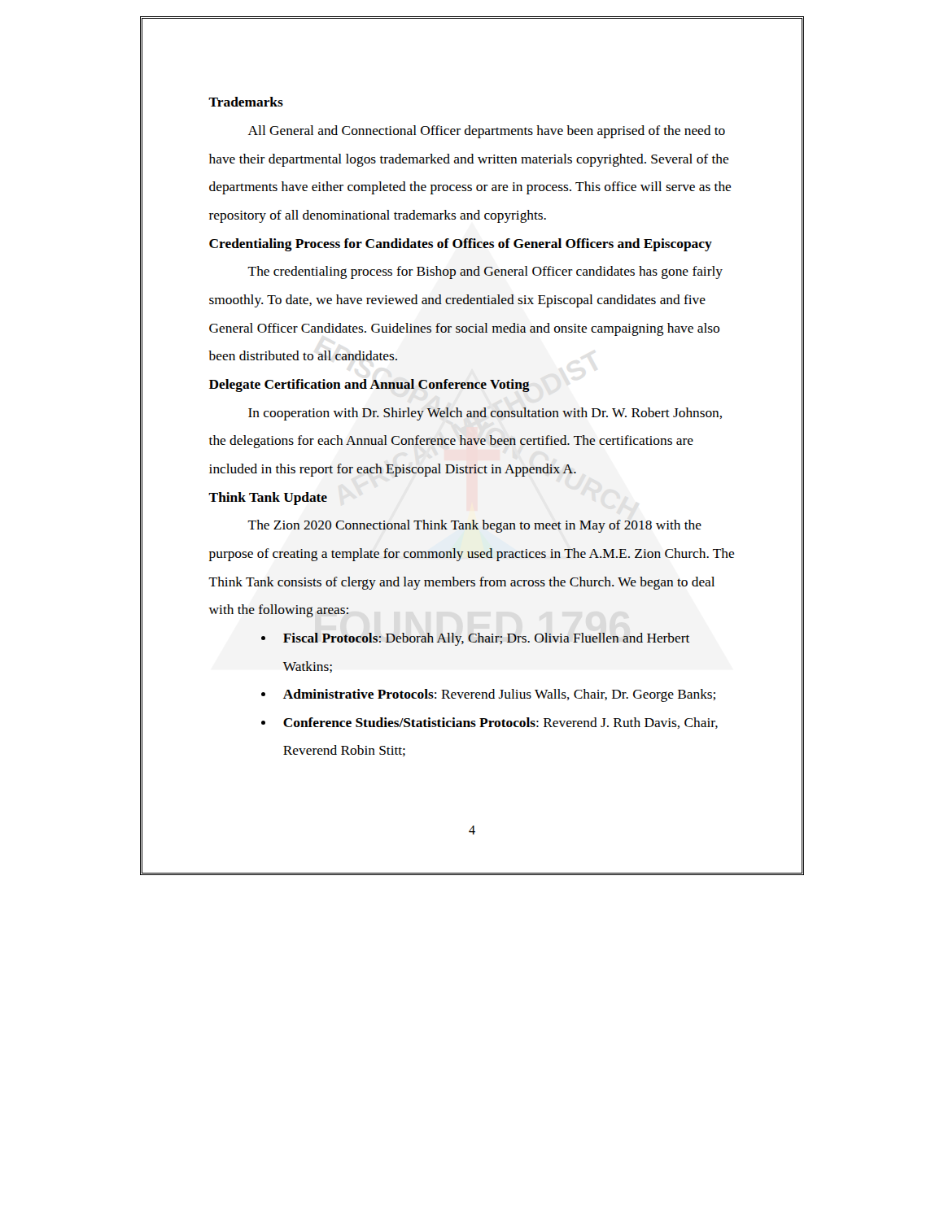FOUNDED 1796 AFRICAN METHODIST EPISCOPAL ZION CHURCH
Trademarks
All General and Connectional Officer departments have been apprised of the need to have their departmental logos trademarked and written materials copyrighted. Several of the departments have either completed the process or are in process. This office will serve as the repository of all denominational trademarks and copyrights.
Credentialing Process for Candidates of Offices of General Officers and Episcopacy
The credentialing process for Bishop and General Officer candidates has gone fairly smoothly. To date, we have reviewed and credentialed six Episcopal candidates and five General Officer Candidates. Guidelines for social media and onsite campaigning have also been distributed to all candidates.
Delegate Certification and Annual Conference Voting
In cooperation with Dr. Shirley Welch and consultation with Dr. W. Robert Johnson, the delegations for each Annual Conference have been certified. The certifications are included in this report for each Episcopal District in Appendix A.
Think Tank Update
The Zion 2020 Connectional Think Tank began to meet in May of 2018 with the purpose of creating a template for commonly used practices in The A.M.E. Zion Church. The Think Tank consists of clergy and lay members from across the Church. We began to deal with the following areas:
Fiscal Protocols: Deborah Ally, Chair; Drs. Olivia Fluellen and Herbert Watkins;
Administrative Protocols: Reverend Julius Walls, Chair, Dr. George Banks;
Conference Studies/Statisticians Protocols: Reverend J. Ruth Davis, Chair, Reverend Robin Stitt;
4